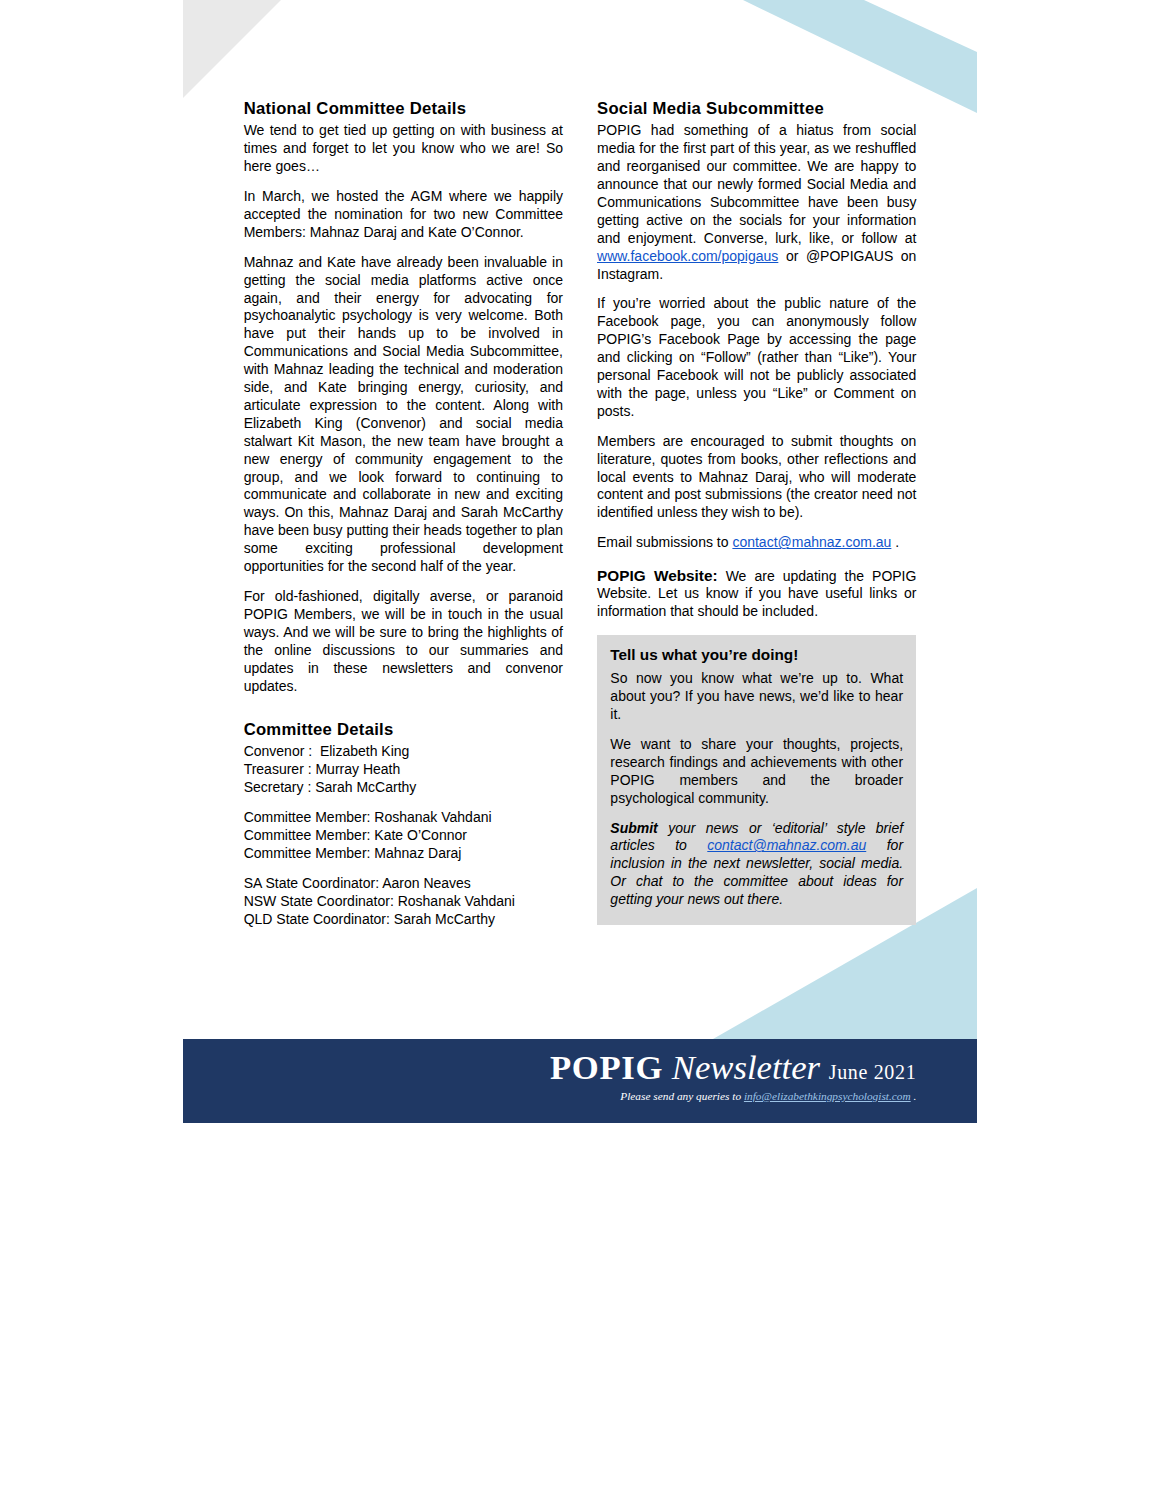National Committee Details
We tend to get tied up getting on with business at times and forget to let you know who we are! So here goes…
In March, we hosted the AGM where we happily accepted the nomination for two new Committee Members: Mahnaz Daraj and Kate O’Connor.
Mahnaz and Kate have already been invaluable in getting the social media platforms active once again, and their energy for advocating for psychoanalytic psychology is very welcome. Both have put their hands up to be involved in Communications and Social Media Subcommittee, with Mahnaz leading the technical and moderation side, and Kate bringing energy, curiosity, and articulate expression to the content. Along with Elizabeth King (Convenor) and social media stalwart Kit Mason, the new team have brought a new energy of community engagement to the group, and we look forward to continuing to communicate and collaborate in new and exciting ways. On this, Mahnaz Daraj and Sarah McCarthy have been busy putting their heads together to plan some exciting professional development opportunities for the second half of the year.
For old-fashioned, digitally averse, or paranoid POPIG Members, we will be in touch in the usual ways. And we will be sure to bring the highlights of the online discussions to our summaries and updates in these newsletters and convenor updates.
Committee Details
Convenor : Elizabeth King
Treasurer : Murray Heath
Secretary : Sarah McCarthy
Committee Member: Roshanak Vahdani
Committee Member: Kate O’Connor
Committee Member: Mahnaz Daraj
SA State Coordinator: Aaron Neaves
NSW State Coordinator: Roshanak Vahdani
QLD State Coordinator: Sarah McCarthy
Social Media Subcommittee
POPIG had something of a hiatus from social media for the first part of this year, as we reshuffled and reorganised our committee. We are happy to announce that our newly formed Social Media and Communications Subcommittee have been busy getting active on the socials for your information and enjoyment. Converse, lurk, like, or follow at www.facebook.com/popigaus or @POPIGAUS on Instagram.
If you’re worried about the public nature of the Facebook page, you can anonymously follow POPIG’s Facebook Page by accessing the page and clicking on “Follow” (rather than “Like”). Your personal Facebook will not be publicly associated with the page, unless you “Like” or Comment on posts.
Members are encouraged to submit thoughts on literature, quotes from books, other reflections and local events to Mahnaz Daraj, who will moderate content and post submissions (the creator need not identified unless they wish to be).
Email submissions to contact@mahnaz.com.au .
POPIG Website: We are updating the POPIG Website. Let us know if you have useful links or information that should be included.
Tell us what you’re doing!
So now you know what we’re up to. What about you? If you have news, we’d like to hear it.
We want to share your thoughts, projects, research findings and achievements with other POPIG members and the broader psychological community.
Submit your news or ‘editorial’ style brief articles to contact@mahnaz.com.au for inclusion in the next newsletter, social media. Or chat to the committee about ideas for getting your news out there.
POPIG Newsletter June 2021
Please send any queries to info@elizabethkingpsychologist.com .